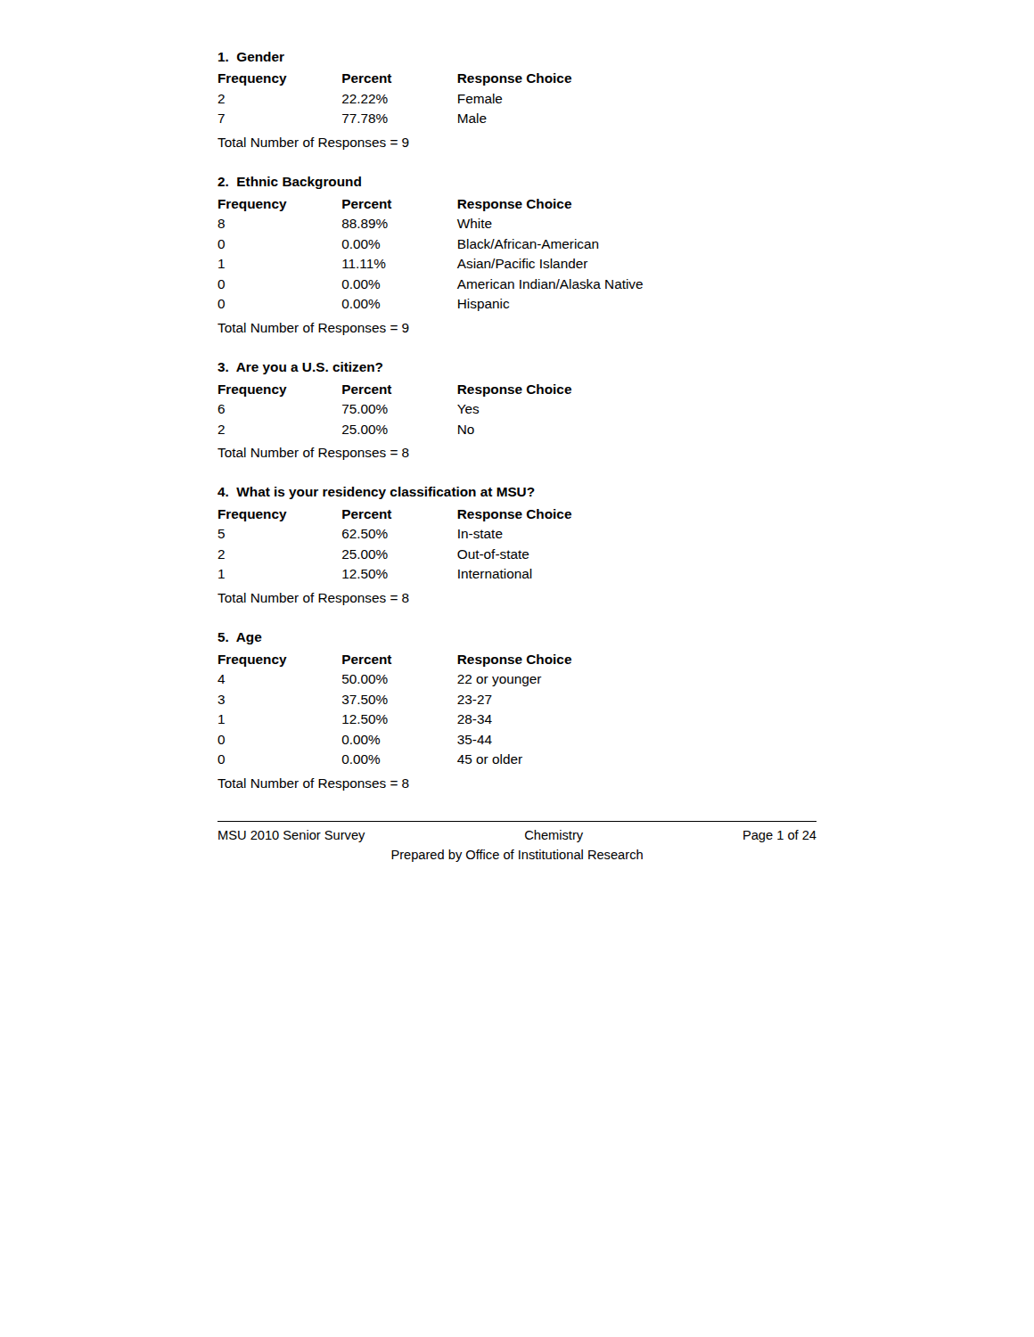1. Gender
| Frequency | Percent | Response Choice |
| --- | --- | --- |
| 2 | 22.22% | Female |
| 7 | 77.78% | Male |
Total Number of Responses = 9
2. Ethnic Background
| Frequency | Percent | Response Choice |
| --- | --- | --- |
| 8 | 88.89% | White |
| 0 | 0.00% | Black/African-American |
| 1 | 11.11% | Asian/Pacific Islander |
| 0 | 0.00% | American Indian/Alaska Native |
| 0 | 0.00% | Hispanic |
Total Number of Responses = 9
3. Are you a U.S. citizen?
| Frequency | Percent | Response Choice |
| --- | --- | --- |
| 6 | 75.00% | Yes |
| 2 | 25.00% | No |
Total Number of Responses = 8
4. What is your residency classification at MSU?
| Frequency | Percent | Response Choice |
| --- | --- | --- |
| 5 | 62.50% | In-state |
| 2 | 25.00% | Out-of-state |
| 1 | 12.50% | International |
Total Number of Responses = 8
5. Age
| Frequency | Percent | Response Choice |
| --- | --- | --- |
| 4 | 50.00% | 22 or younger |
| 3 | 37.50% | 23-27 |
| 1 | 12.50% | 28-34 |
| 0 | 0.00% | 35-44 |
| 0 | 0.00% | 45 or older |
Total Number of Responses = 8
MSU 2010 Senior Survey
Chemistry
Page 1 of 24
Prepared by Office of Institutional Research